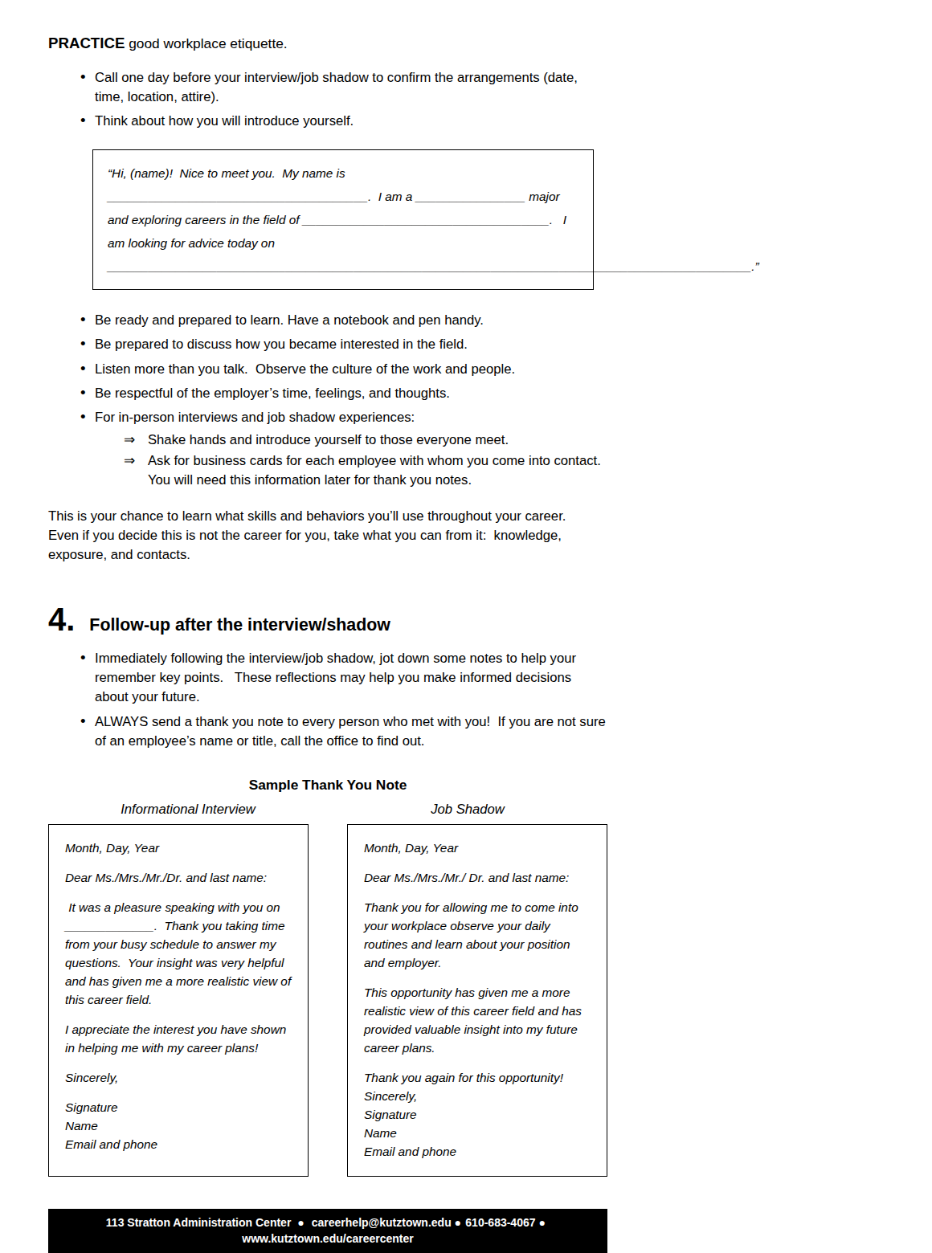PRACTICE good workplace etiquette.
Call one day before your interview/job shadow to confirm the arrangements (date, time, location, attire).
Think about how you will introduce yourself.
“Hi, (name)! Nice to meet you. My name is ______________________________________. I am a ________________ major and exploring careers in the field of ____________________________________. I am looking for advice today on ______________________________________________________________________________________________.”
Be ready and prepared to learn. Have a notebook and pen handy.
Be prepared to discuss how you became interested in the field.
Listen more than you talk. Observe the culture of the work and people.
Be respectful of the employer’s time, feelings, and thoughts.
For in-person interviews and job shadow experiences:
Shake hands and introduce yourself to those everyone meet.
Ask for business cards for each employee with whom you come into contact.You will need this information later for thank you notes.
This is your chance to learn what skills and behaviors you’ll use throughout your career. Even if you decide this is not the career for you, take what you can from it: knowledge, exposure, and contacts.
4. Follow-up after the interview/shadow
Immediately following the interview/job shadow, jot down some notes to help your remember key points. These reflections may help you make informed decisions about your future.
ALWAYS send a thank you note to every person who met with you! If you are not sure of an employee’s name or title, call the office to find out.
Sample Thank You Note
Informational Interview Job Shadow
Month, Day, Year
Dear Ms./Mrs./Mr./Dr. and last name:
It was a pleasure speaking with you on _____________. Thank you taking time from your busy schedule to answer my questions. Your insight was very helpful and has given me a more realistic view of this career field.
I appreciate the interest you have shown in helping me with my career plans!
Sincerely,
Signature
Name
Email and phone
Month, Day, Year
Dear Ms./Mrs./Mr./ Dr. and last name:
Thank you for allowing me to come into your workplace observe your daily routines and learn about your position and employer.
This opportunity has given me a more realistic view of this career field and has provided valuable insight into my future career plans.
Thank you again for this opportunity!
Sincerely,
Signature
Name
Email and phone
113 Stratton Administration Center ● careerhelp@kutztown.edu ● 610-683-4067 ● www.kutztown.edu/careercenter